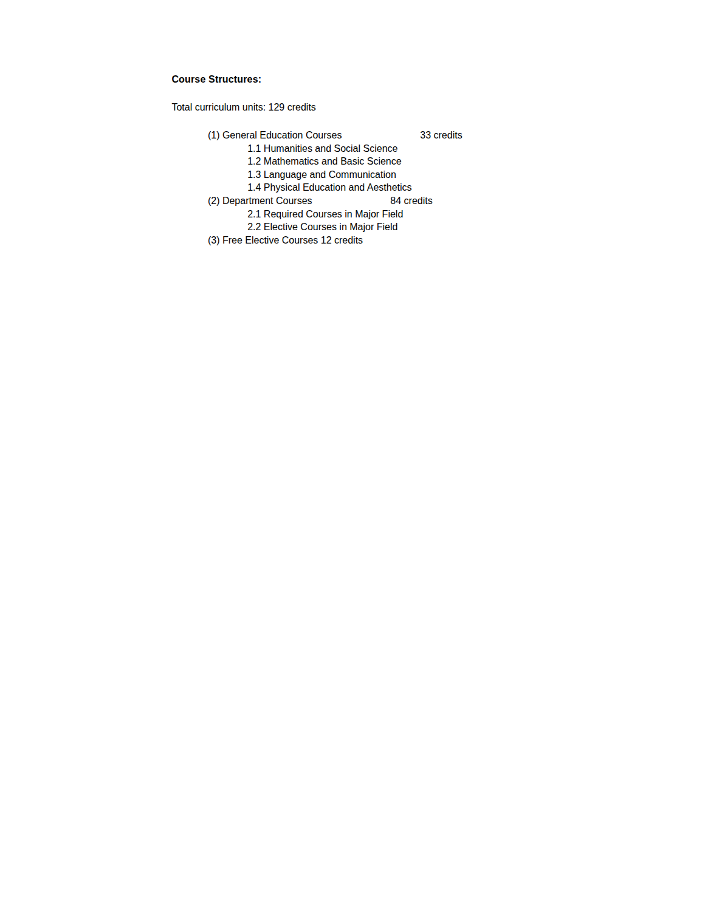Course Structures:
Total curriculum units: 129 credits
(1) General Education Courses 33 credits
1.1 Humanities and Social Science
1.2 Mathematics and Basic Science
1.3 Language and Communication
1.4 Physical Education and Aesthetics
(2) Department Courses 84 credits
2.1 Required Courses in Major Field
2.2 Elective Courses in Major Field
(3) Free Elective Courses 12 credits